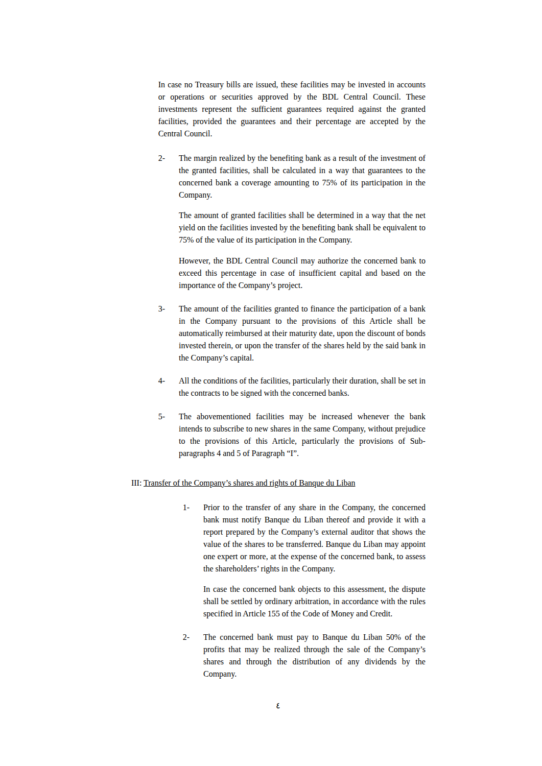In case no Treasury bills are issued, these facilities may be invested in accounts or operations or securities approved by the BDL Central Council. These investments represent the sufficient guarantees required against the granted facilities, provided the guarantees and their percentage are accepted by the Central Council.
2-
The margin realized by the benefiting bank as a result of the investment of the granted facilities, shall be calculated in a way that guarantees to the concerned bank a coverage amounting to 75% of its participation in the Company.
The amount of granted facilities shall be determined in a way that the net yield on the facilities invested by the benefiting bank shall be equivalent to 75% of the value of its participation in the Company.
However, the BDL Central Council may authorize the concerned bank to exceed this percentage in case of insufficient capital and based on the importance of the Company’s project.
3-
The amount of the facilities granted to finance the participation of a bank in the Company pursuant to the provisions of this Article shall be automatically reimbursed at their maturity date, upon the discount of bonds invested therein, or upon the transfer of the shares held by the said bank in the Company’s capital.
4-
All the conditions of the facilities, particularly their duration, shall be set in the contracts to be signed with the concerned banks.
5-
The abovementioned facilities may be increased whenever the bank intends to subscribe to new shares in the same Company, without prejudice to the provisions of this Article, particularly the provisions of Sub-paragraphs 4 and 5 of Paragraph “I”.
III: Transfer of the Company’s shares and rights of Banque du Liban
1-
Prior to the transfer of any share in the Company, the concerned bank must notify Banque du Liban thereof and provide it with a report prepared by the Company’s external auditor that shows the value of the shares to be transferred. Banque du Liban may appoint one expert or more, at the expense of the concerned bank, to assess the shareholders’ rights in the Company.
In case the concerned bank objects to this assessment, the dispute shall be settled by ordinary arbitration, in accordance with the rules specified in Article 155 of the Code of Money and Credit.
2-
The concerned bank must pay to Banque du Liban 50% of the profits that may be realized through the sale of the Company’s shares and through the distribution of any dividends by the Company.
٤